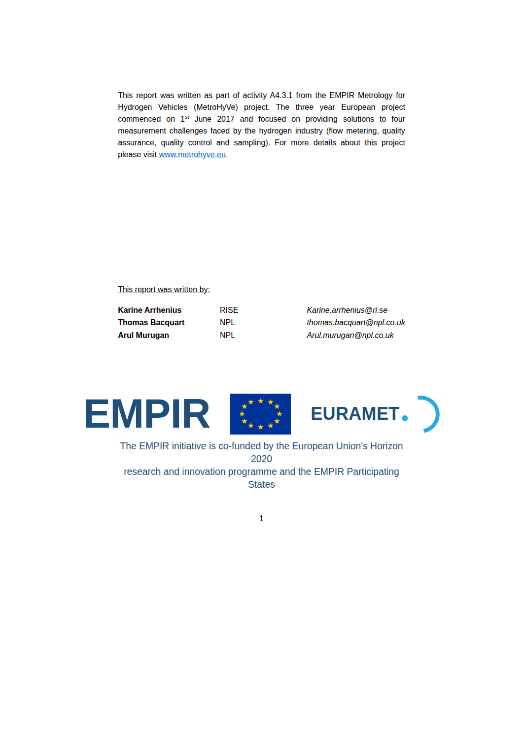This report was written as part of activity A4.3.1 from the EMPIR Metrology for Hydrogen Vehicles (MetroHyVe) project. The three year European project commenced on 1st June 2017 and focused on providing solutions to four measurement challenges faced by the hydrogen industry (flow metering, quality assurance, quality control and sampling). For more details about this project please visit www.metrohyve.eu.
This report was written by:
| Karine Arrhenius | RISE | Karine.arrhenius@ri.se |
| Thomas Bacquart | NPL | thomas.bacquart@npl.co.uk |
| Arul Murugan | NPL | Arul.murugan@npl.co.uk |
EMPIR
★ ★ ★ ★ ★ ★ ★ ★ ★ ★ ★ ★
EURAMET
The EMPIR initiative is co-funded by the European Union's Horizon 2020
research and innovation programme and the EMPIR Participating States
1